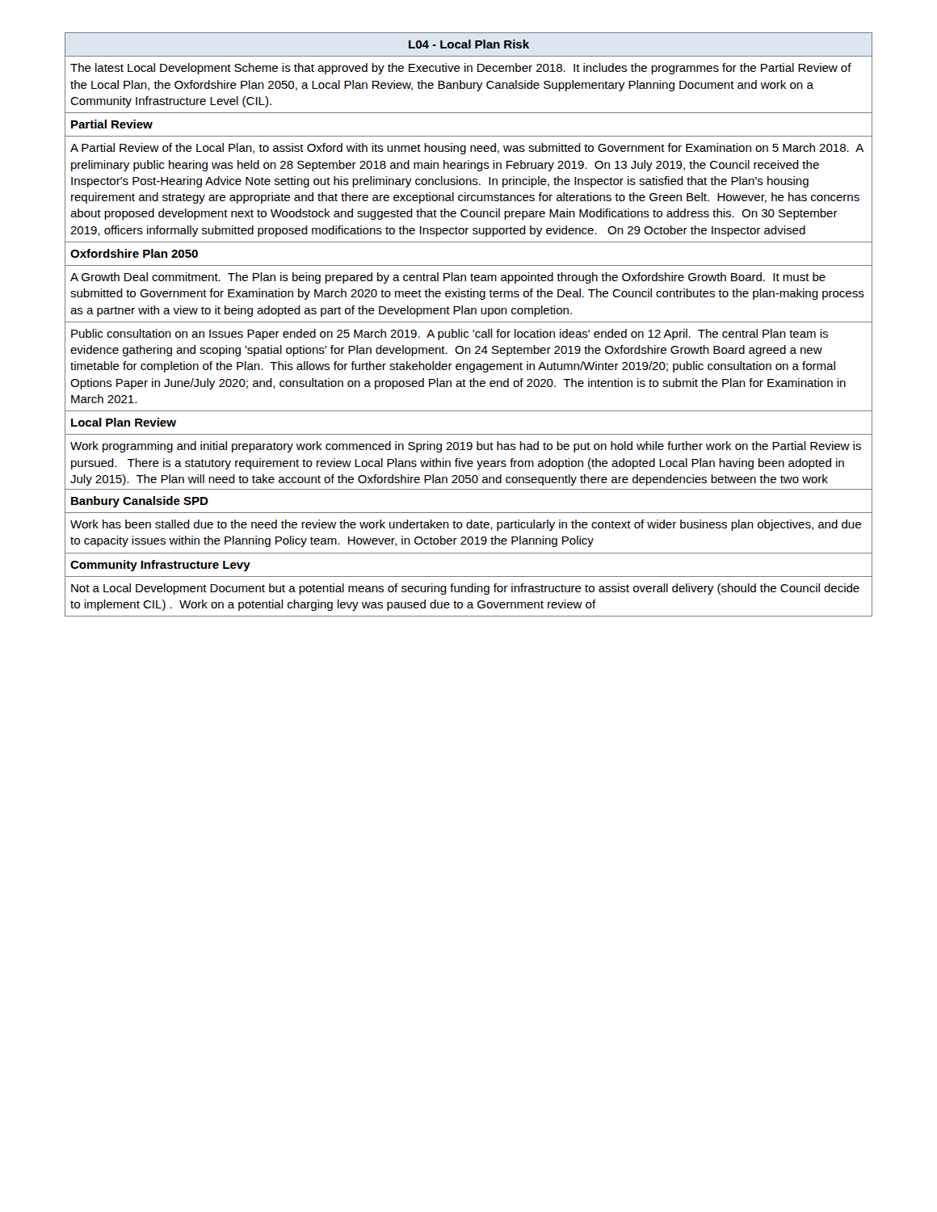| L04 - Local Plan Risk |
| The latest Local Development Scheme is that approved by the Executive in December 2018. It includes the programmes for the Partial Review of the Local Plan, the Oxfordshire Plan 2050, a Local Plan Review, the Banbury Canalside Supplementary Planning Document and work on a Community Infrastructure Level (CIL). |
| Partial Review |
| A Partial Review of the Local Plan, to assist Oxford with its unmet housing need, was submitted to Government for Examination on 5 March 2018. A preliminary public hearing was held on 28 September 2018 and main hearings in February 2019. On 13 July 2019, the Council received the Inspector's Post-Hearing Advice Note setting out his preliminary conclusions. In principle, the Inspector is satisfied that the Plan's housing requirement and strategy are appropriate and that there are exceptional circumstances for alterations to the Green Belt. However, he has concerns about proposed development next to Woodstock and suggested that the Council prepare Main Modifications to address this. On 30 September 2019, officers informally submitted proposed modifications to the Inspector supported by evidence. On 29 October the Inspector advised |
| Oxfordshire Plan 2050 |
| A Growth Deal commitment. The Plan is being prepared by a central Plan team appointed through the Oxfordshire Growth Board. It must be submitted to Government for Examination by March 2020 to meet the existing terms of the Deal. The Council contributes to the plan-making process as a partner with a view to it being adopted as part of the Development Plan upon completion. |
| Public consultation on an Issues Paper ended on 25 March 2019. A public 'call for location ideas' ended on 12 April. The central Plan team is evidence gathering and scoping 'spatial options' for Plan development. On 24 September 2019 the Oxfordshire Growth Board agreed a new timetable for completion of the Plan. This allows for further stakeholder engagement in Autumn/Winter 2019/20; public consultation on a formal Options Paper in June/July 2020; and, consultation on a proposed Plan at the end of 2020. The intention is to submit the Plan for Examination in March 2021. |
| Local Plan Review |
| Work programming and initial preparatory work commenced in Spring 2019 but has had to be put on hold while further work on the Partial Review is pursued. There is a statutory requirement to review Local Plans within five years from adoption (the adopted Local Plan having been adopted in July 2015). The Plan will need to take account of the Oxfordshire Plan 2050 and consequently there are dependencies between the two work programmes. Work on the new Local Plan will |
| Banbury Canalside SPD |
| Work has been stalled due to the need the review the work undertaken to date, particularly in the context of wider business plan objectives, and due to capacity issues within the Planning Policy team. However, in October 2019 the Planning Policy |
| Community Infrastructure Levy |
| Not a Local Development Document but a potential means of securing funding for infrastructure to assist overall delivery (should the Council decide to implement CIL) . Work on a potential charging levy was paused due to a Government review of |